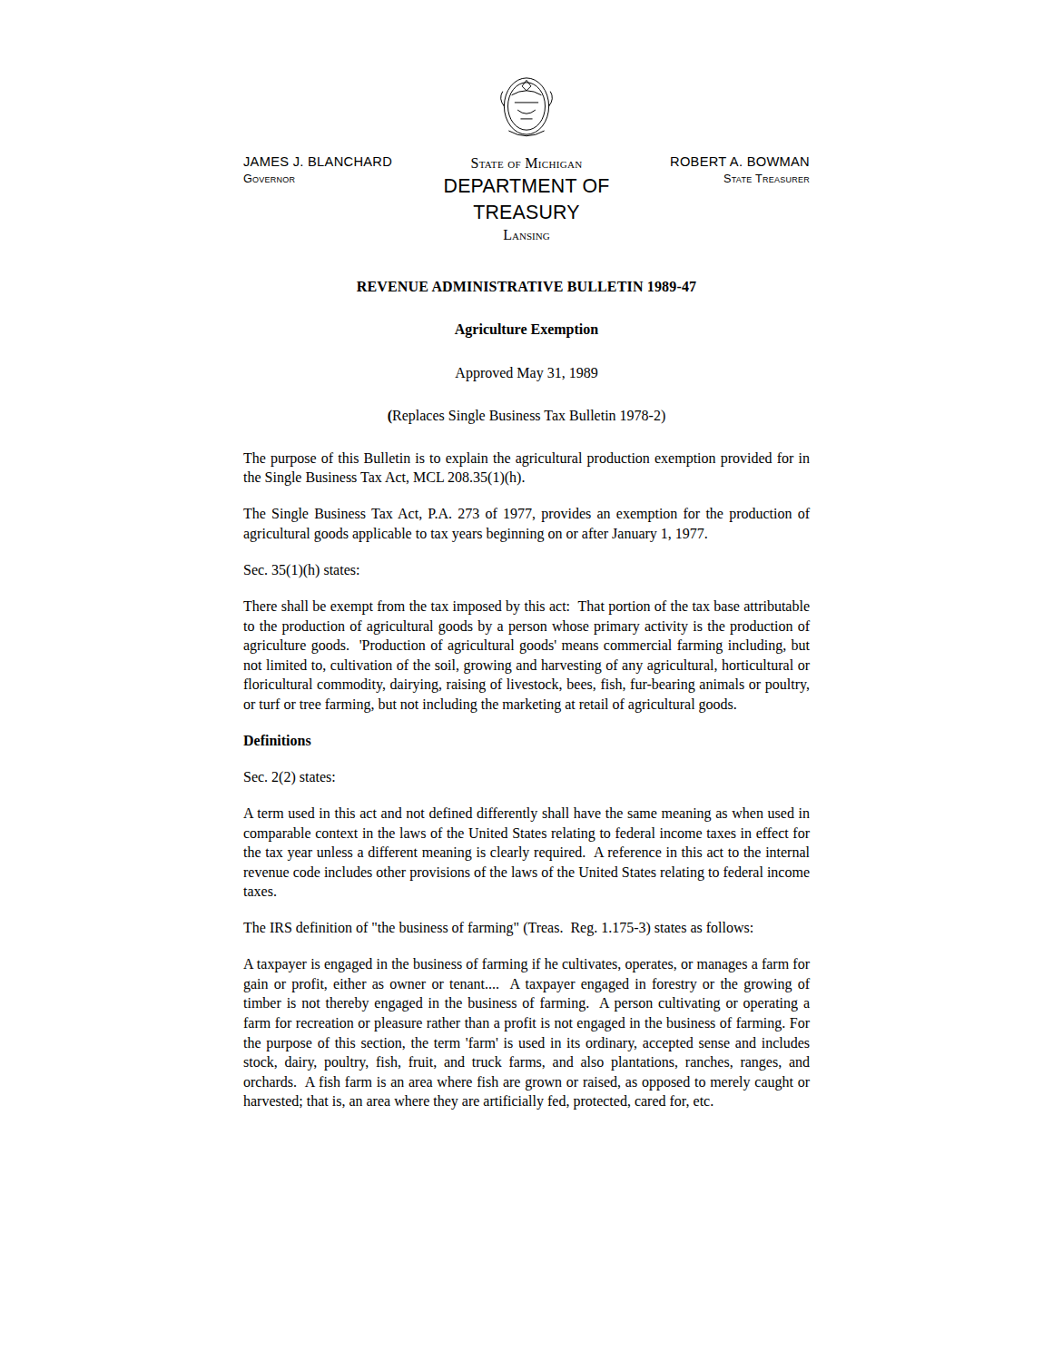| JAMES J. BLANCHARD Governor | State of Michigan DEPARTMENT OF TREASURY Lansing | ROBERT A. BOWMAN State Treasurer |
REVENUE ADMINISTRATIVE BULLETIN 1989-47
Agriculture Exemption
Approved May 31, 1989
(Replaces Single Business Tax Bulletin 1978-2)
The purpose of this Bulletin is to explain the agricultural production exemption provided for in the Single Business Tax Act, MCL 208.35(1)(h).
The Single Business Tax Act, P.A. 273 of 1977, provides an exemption for the production of agricultural goods applicable to tax years beginning on or after January 1, 1977.
Sec. 35(1)(h) states:
There shall be exempt from the tax imposed by this act: That portion of the tax base attributable to the production of agricultural goods by a person whose primary activity is the production of agriculture goods. 'Production of agricultural goods' means commercial farming including, but not limited to, cultivation of the soil, growing and harvesting of any agricultural, horticultural or floricultural commodity, dairying, raising of livestock, bees, fish, fur-bearing animals or poultry, or turf or tree farming, but not including the marketing at retail of agricultural goods.
Definitions
Sec. 2(2) states:
A term used in this act and not defined differently shall have the same meaning as when used in comparable context in the laws of the United States relating to federal income taxes in effect for the tax year unless a different meaning is clearly required. A reference in this act to the internal revenue code includes other provisions of the laws of the United States relating to federal income taxes.
The IRS definition of "the business of farming" (Treas. Reg. 1.175-3) states as follows:
A taxpayer is engaged in the business of farming if he cultivates, operates, or manages a farm for gain or profit, either as owner or tenant.... A taxpayer engaged in forestry or the growing of timber is not thereby engaged in the business of farming. A person cultivating or operating a farm for recreation or pleasure rather than a profit is not engaged in the business of farming. For the purpose of this section, the term 'farm' is used in its ordinary, accepted sense and includes stock, dairy, poultry, fish, fruit, and truck farms, and also plantations, ranches, ranges, and orchards. A fish farm is an area where fish are grown or raised, as opposed to merely caught or harvested; that is, an area where they are artificially fed, protected, cared for, etc.